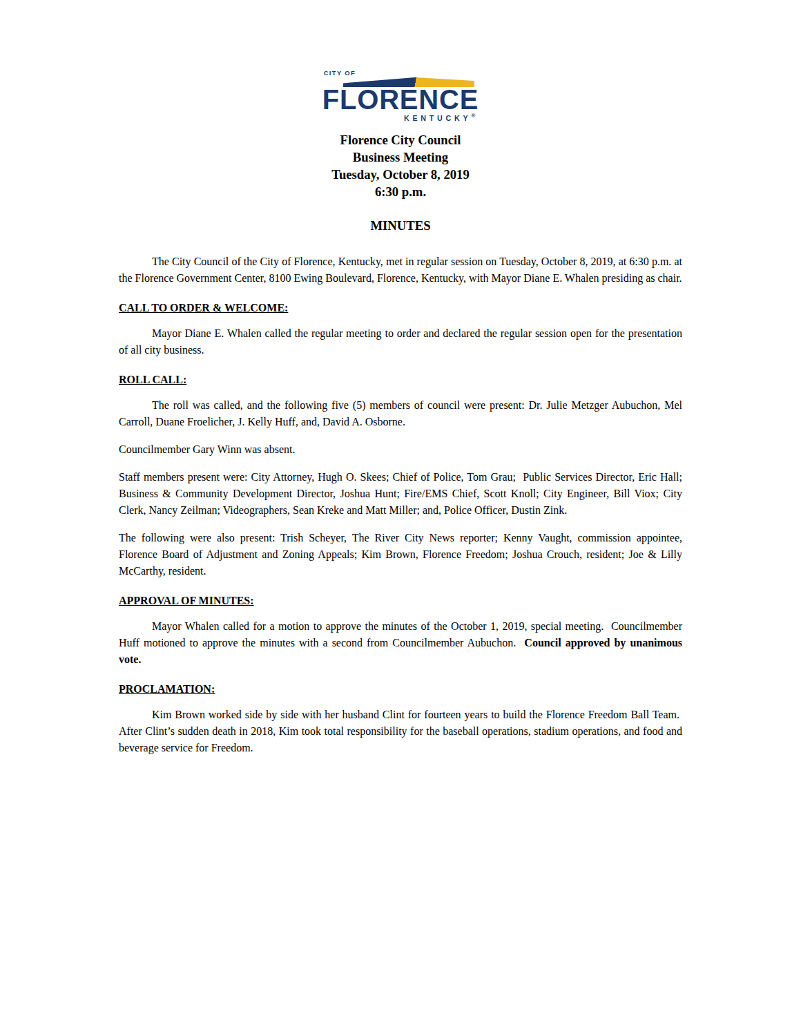CITY OF FLORENCE KENTUCKY®
Florence City Council
Business Meeting
Tuesday, October 8, 2019
6:30 p.m.
MINUTES
The City Council of the City of Florence, Kentucky, met in regular session on Tuesday, October 8, 2019, at 6:30 p.m. at the Florence Government Center, 8100 Ewing Boulevard, Florence, Kentucky, with Mayor Diane E. Whalen presiding as chair.
CALL TO ORDER & WELCOME:
Mayor Diane E. Whalen called the regular meeting to order and declared the regular session open for the presentation of all city business.
ROLL CALL:
The roll was called, and the following five (5) members of council were present: Dr. Julie Metzger Aubuchon, Mel Carroll, Duane Froelicher, J. Kelly Huff, and, David A. Osborne.
Councilmember Gary Winn was absent.
Staff members present were: City Attorney, Hugh O. Skees; Chief of Police, Tom Grau; Public Services Director, Eric Hall; Business & Community Development Director, Joshua Hunt; Fire/EMS Chief, Scott Knoll; City Engineer, Bill Viox; City Clerk, Nancy Zeilman; Videographers, Sean Kreke and Matt Miller; and, Police Officer, Dustin Zink.
The following were also present: Trish Scheyer, The River City News reporter; Kenny Vaught, commission appointee, Florence Board of Adjustment and Zoning Appeals; Kim Brown, Florence Freedom; Joshua Crouch, resident; Joe & Lilly McCarthy, resident.
APPROVAL OF MINUTES:
Mayor Whalen called for a motion to approve the minutes of the October 1, 2019, special meeting. Councilmember Huff motioned to approve the minutes with a second from Councilmember Aubuchon. Council approved by unanimous vote.
PROCLAMATION:
Kim Brown worked side by side with her husband Clint for fourteen years to build the Florence Freedom Ball Team. After Clint’s sudden death in 2018, Kim took total responsibility for the baseball operations, stadium operations, and food and beverage service for Freedom.